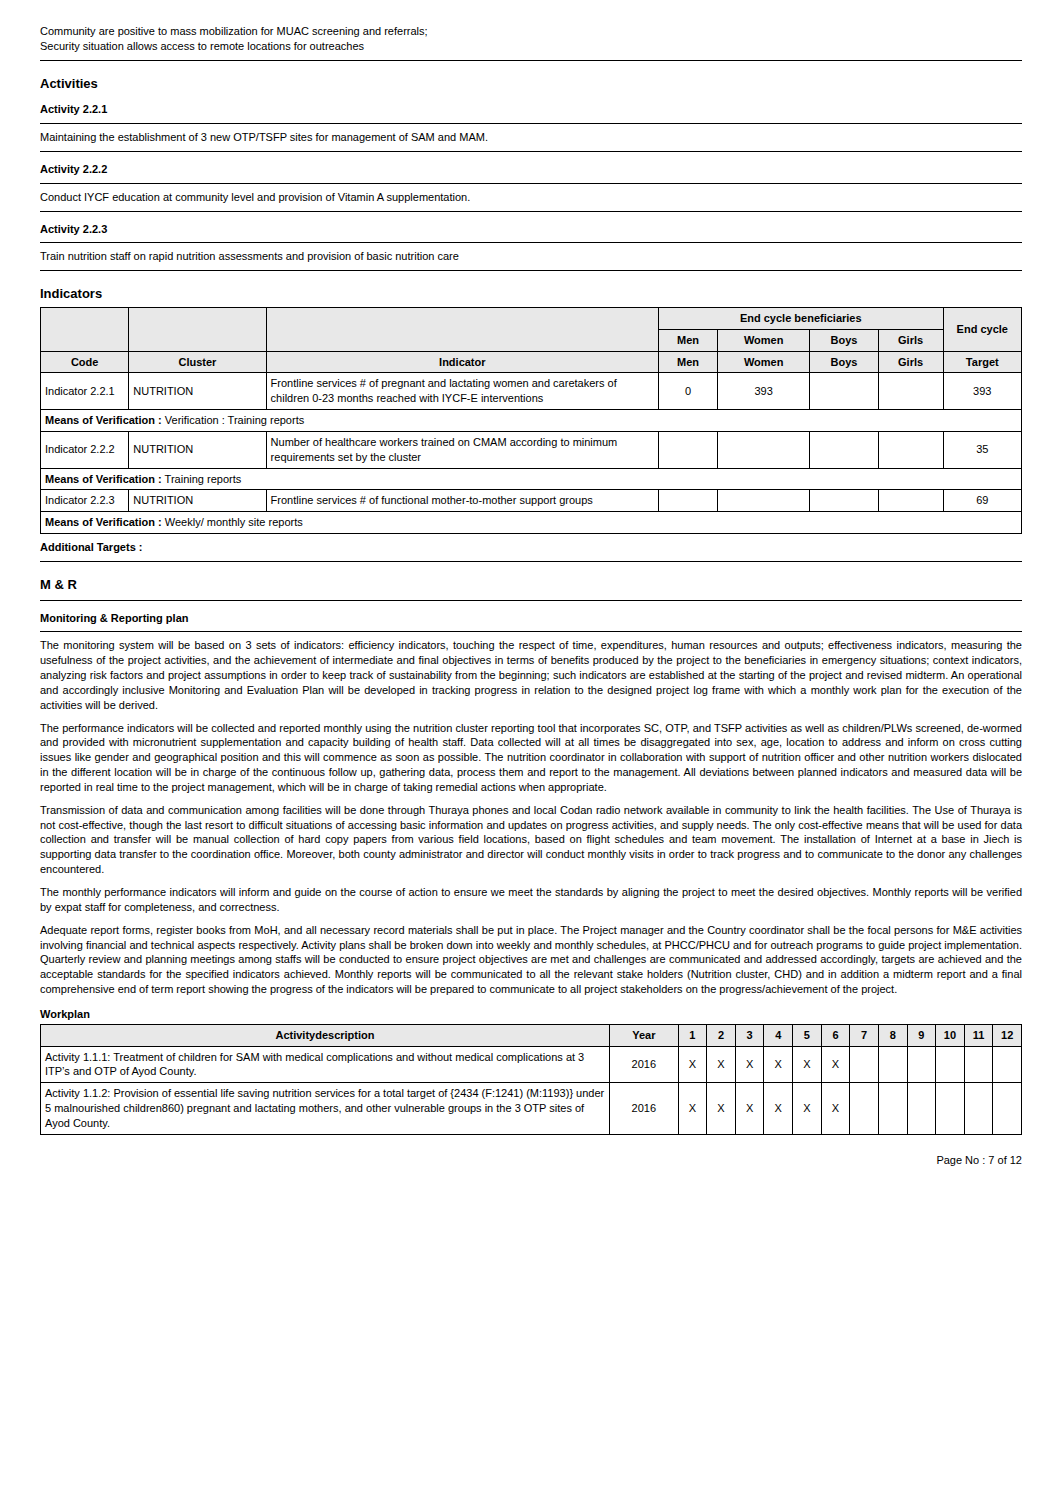Community are positive to mass mobilization for MUAC screening and referrals;
Security situation allows access to remote locations for outreaches
Activities
Activity 2.2.1
Maintaining the establishment of 3 new OTP/TSFP sites for management of SAM and MAM.
Activity 2.2.2
Conduct IYCF education at community level and provision of Vitamin A supplementation.
Activity 2.2.3
Train nutrition staff on rapid nutrition assessments and provision of basic nutrition care
Indicators
| | | | End cycle beneficiaries | End cycle |
| --- | --- | --- | --- | --- |
| Men | Women | Boys | Girls |
| Code | Cluster | Indicator | Men | Women | Boys | Girls | Target |
| Indicator 2.2.1 | NUTRITION | Frontline services # of pregnant and lactating women and caretakers of children 0-23 months reached with IYCF-E interventions | 0 | 393 | | | 393 |
| Means of Verification : Verification : Training reports |
| Indicator 2.2.2 | NUTRITION | Number of healthcare workers trained on CMAM according to minimum requirements set by the cluster | | | | | 35 |
| Means of Verification : Training reports |
| Indicator 2.2.3 | NUTRITION | Frontline services # of functional mother-to-mother support groups | | | | | 69 |
| Means of Verification : Weekly/ monthly site reports |
Additional Targets :
M & R
Monitoring & Reporting plan
The monitoring system will be based on 3 sets of indicators: efficiency indicators, touching the respect of time, expenditures, human resources and outputs; effectiveness indicators, measuring the usefulness of the project activities, and the achievement of intermediate and final objectives in terms of benefits produced by the project to the beneficiaries in emergency situations; context indicators, analyzing risk factors and project assumptions in order to keep track of sustainability from the beginning; such indicators are established at the starting of the project and revised midterm. An operational and accordingly inclusive Monitoring and Evaluation Plan will be developed in tracking progress in relation to the designed project log frame with which a monthly work plan for the execution of the activities will be derived.
The performance indicators will be collected and reported monthly using the nutrition cluster reporting tool that incorporates SC, OTP, and TSFP activities as well as children/PLWs screened, de-wormed and provided with micronutrient supplementation and capacity building of health staff. Data collected will at all times be disaggregated into sex, age, location to address and inform on cross cutting issues like gender and geographical position and this will commence as soon as possible. The nutrition coordinator in collaboration with support of nutrition officer and other nutrition workers dislocated in the different location will be in charge of the continuous follow up, gathering data, process them and report to the management. All deviations between planned indicators and measured data will be reported in real time to the project management, which will be in charge of taking remedial actions when appropriate.
Transmission of data and communication among facilities will be done through Thuraya phones and local Codan radio network available in community to link the health facilities. The Use of Thuraya is not cost-effective, though the last resort to difficult situations of accessing basic information and updates on progress activities, and supply needs. The only cost-effective means that will be used for data collection and transfer will be manual collection of hard copy papers from various field locations, based on flight schedules and team movement. The installation of Internet at a base in Jiech is supporting data transfer to the coordination office. Moreover, both county administrator and director will conduct monthly visits in order to track progress and to communicate to the donor any challenges encountered.
The monthly performance indicators will inform and guide on the course of action to ensure we meet the standards by aligning the project to meet the desired objectives. Monthly reports will be verified by expat staff for completeness, and correctness.
Adequate report forms, register books from MoH, and all necessary record materials shall be put in place. The Project manager and the Country coordinator shall be the focal persons for M&E activities involving financial and technical aspects respectively. Activity plans shall be broken down into weekly and monthly schedules, at PHCC/PHCU and for outreach programs to guide project implementation. Quarterly review and planning meetings among staffs will be conducted to ensure project objectives are met and challenges are communicated and addressed accordingly, targets are achieved and the acceptable standards for the specified indicators achieved. Monthly reports will be communicated to all the relevant stake holders (Nutrition cluster, CHD) and in addition a midterm report and a final comprehensive end of term report showing the progress of the indicators will be prepared to communicate to all project stakeholders on the progress/achievement of the project.
Workplan
| Activitydescription | Year | 1 | 2 | 3 | 4 | 5 | 6 | 7 | 8 | 9 | 10 | 11 | 12 |
| --- | --- | --- | --- | --- | --- | --- | --- | --- | --- | --- | --- | --- | --- |
| Activity 1.1.1: Treatment of children for SAM with medical complications and without medical complications at 3 ITP’s and OTP of Ayod County. | 2016 | X | X | X | X | X | X | | | | | | |
| Activity 1.1.2: Provision of essential life saving nutrition services for a total target of {2434 (F:1241) (M:1193)} under 5 malnourished children860) pregnant and lactating mothers, and other vulnerable groups in the 3 OTP sites of Ayod County. | 2016 | X | X | X | X | X | X | | | | | | |
Page No : 7 of 12